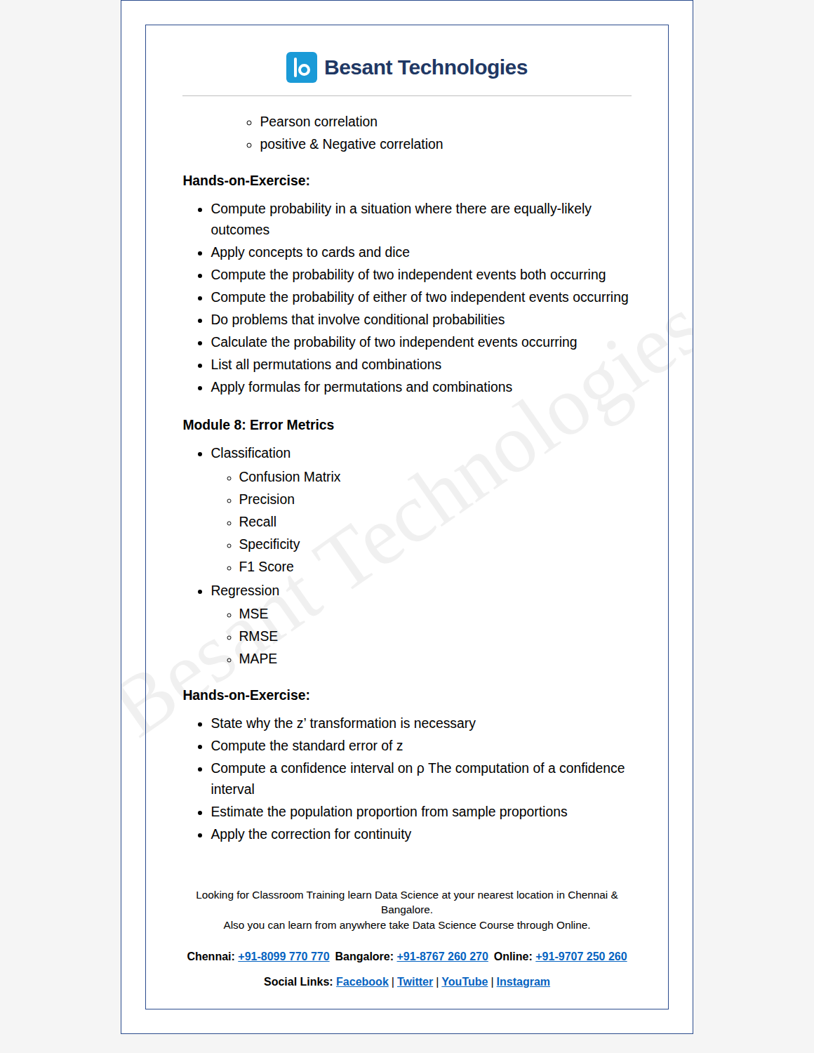Besant Technologies
Besant Technologies
Pearson correlation
positive & Negative correlation
Hands-on-Exercise:
Compute probability in a situation where there are equally-likely outcomes
Apply concepts to cards and dice
Compute the probability of two independent events both occurring
Compute the probability of either of two independent events occurring
Do problems that involve conditional probabilities
Calculate the probability of two independent events occurring
List all permutations and combinations
Apply formulas for permutations and combinations
Module 8: Error Metrics
Classification
Confusion Matrix
Precision
Recall
Specificity
F1 Score
Regression
MSE
RMSE
MAPE
Hands-on-Exercise:
State why the z’ transformation is necessary
Compute the standard error of z
Compute a confidence interval on ρ The computation of a confidence interval
Estimate the population proportion from sample proportions
Apply the correction for continuity
Looking for Classroom Training learn Data Science at your nearest location in Chennai & Bangalore.
Also you can learn from anywhere take Data Science Course through Online.
Chennai: +91-8099 770 770 Bangalore: +91-8767 260 270 Online: +91-9707 250 260
Social Links: Facebook|Twitter|YouTube|Instagram